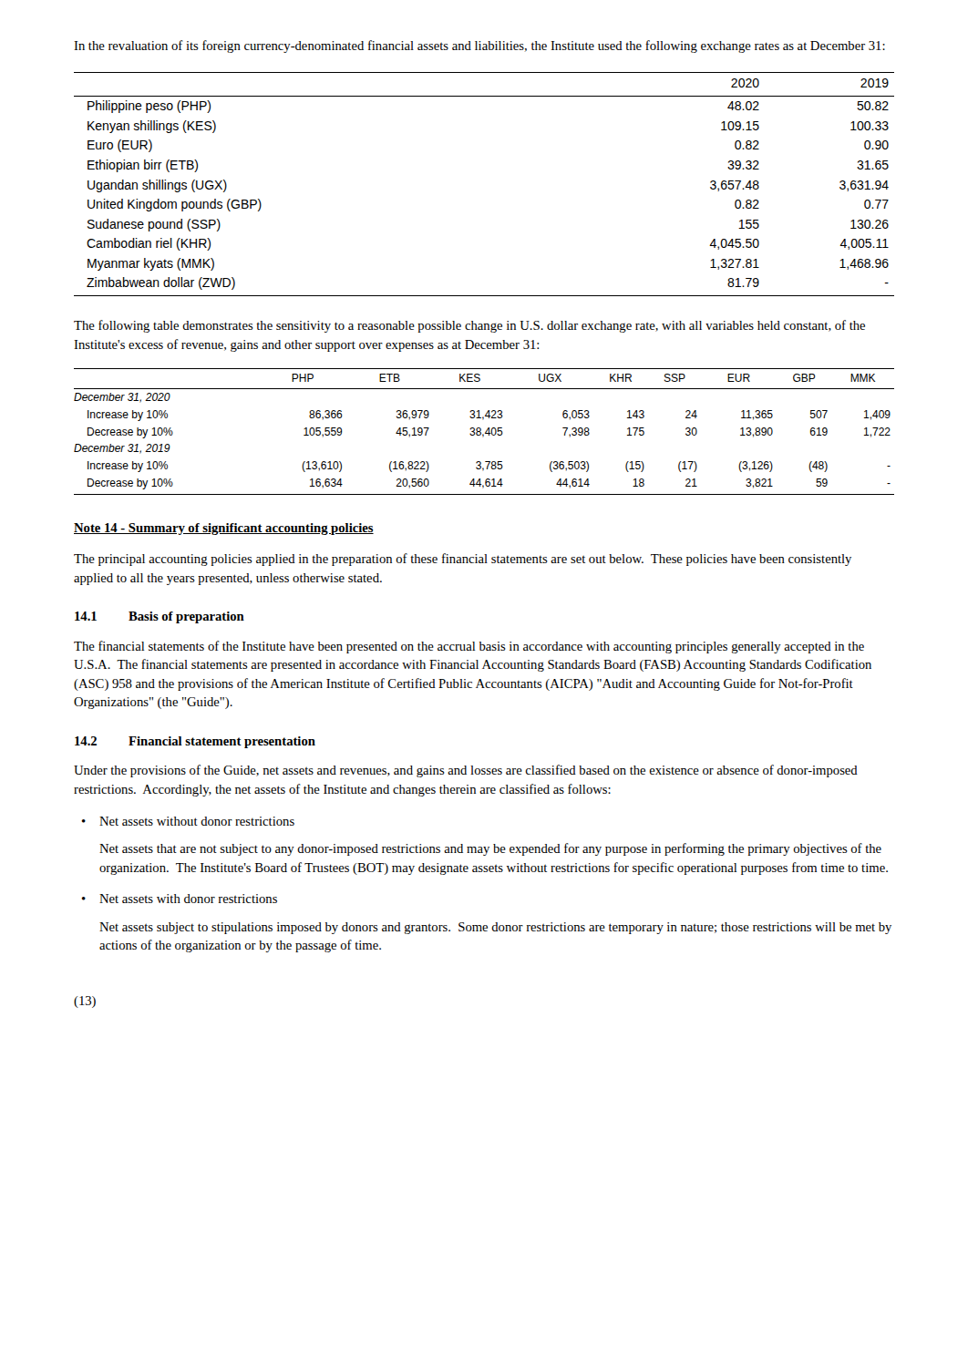In the revaluation of its foreign currency-denominated financial assets and liabilities, the Institute used the following exchange rates as at December 31:
| | 2020 | 2019 |
| --- | --- | --- |
| Philippine peso (PHP) | 48.02 | 50.82 |
| Kenyan shillings (KES) | 109.15 | 100.33 |
| Euro (EUR) | 0.82 | 0.90 |
| Ethiopian birr (ETB) | 39.32 | 31.65 |
| Ugandan shillings (UGX) | 3,657.48 | 3,631.94 |
| United Kingdom pounds (GBP) | 0.82 | 0.77 |
| Sudanese pound (SSP) | 155 | 130.26 |
| Cambodian riel (KHR) | 4,045.50 | 4,005.11 |
| Myanmar kyats (MMK) | 1,327.81 | 1,468.96 |
| Zimbabwean dollar (ZWD) | 81.79 | - |
The following table demonstrates the sensitivity to a reasonable possible change in U.S. dollar exchange rate, with all variables held constant, of the Institute's excess of revenue, gains and other support over expenses as at December 31:
| | PHP | ETB | KES | UGX | KHR | SSP | EUR | GBP | MMK |
| --- | --- | --- | --- | --- | --- | --- | --- | --- | --- |
| December 31, 2020 | | | | | | | | | |
| Increase by 10% | 86,366 | 36,979 | 31,423 | 6,053 | 143 | 24 | 11,365 | 507 | 1,409 |
| Decrease by 10% | 105,559 | 45,197 | 38,405 | 7,398 | 175 | 30 | 13,890 | 619 | 1,722 |
| December 31, 2019 | | | | | | | | | |
| Increase by 10% | (13,610) | (16,822) | 3,785 | (36,503) | (15) | (17) | (3,126) | (48) | - |
| Decrease by 10% | 16,634 | 20,560 | 44,614 | 44,614 | 18 | 21 | 3,821 | 59 | - |
Note 14 - Summary of significant accounting policies
The principal accounting policies applied in the preparation of these financial statements are set out below. These policies have been consistently applied to all the years presented, unless otherwise stated.
14.1 Basis of preparation
The financial statements of the Institute have been presented on the accrual basis in accordance with accounting principles generally accepted in the U.S.A. The financial statements are presented in accordance with Financial Accounting Standards Board (FASB) Accounting Standards Codification (ASC) 958 and the provisions of the American Institute of Certified Public Accountants (AICPA) "Audit and Accounting Guide for Not-for-Profit Organizations" (the "Guide").
14.2 Financial statement presentation
Under the provisions of the Guide, net assets and revenues, and gains and losses are classified based on the existence or absence of donor-imposed restrictions. Accordingly, the net assets of the Institute and changes therein are classified as follows:
Net assets without donor restrictions
Net assets that are not subject to any donor-imposed restrictions and may be expended for any purpose in performing the primary objectives of the organization. The Institute's Board of Trustees (BOT) may designate assets without restrictions for specific operational purposes from time to time.
Net assets with donor restrictions
Net assets subject to stipulations imposed by donors and grantors. Some donor restrictions are temporary in nature; those restrictions will be met by actions of the organization or by the passage of time.
(13)